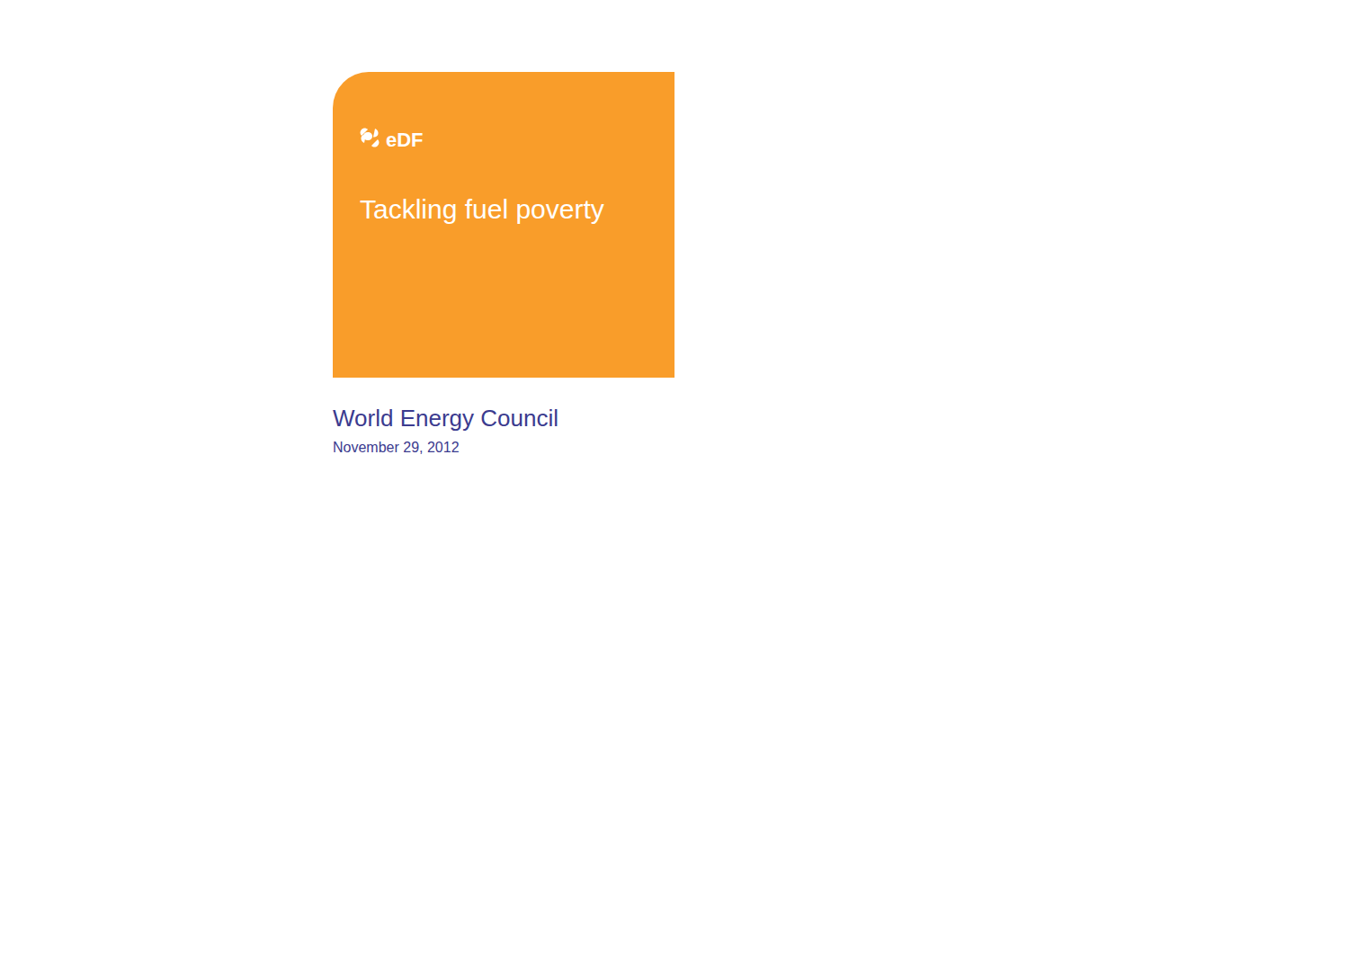eDF
Tackling fuel poverty
World Energy Council
November 29, 2012